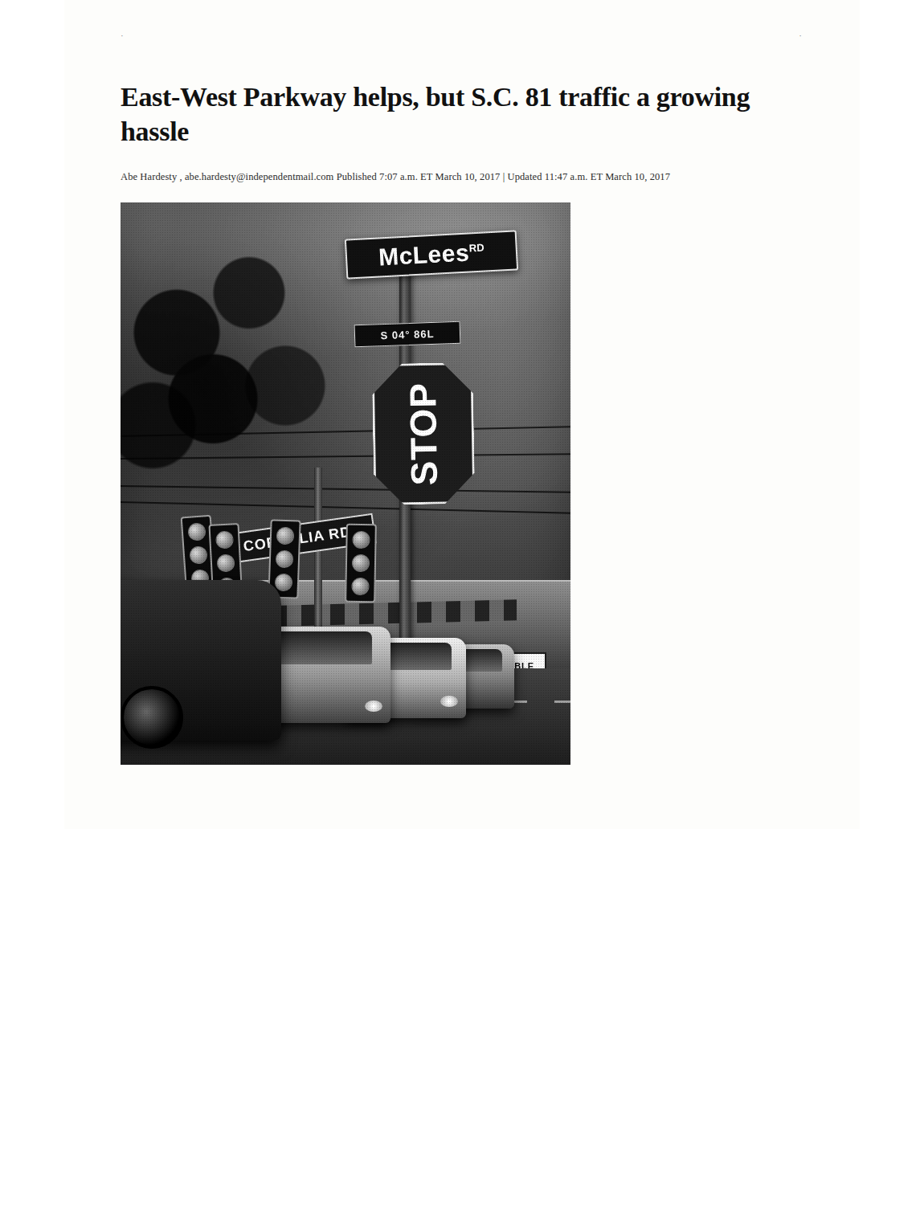· ·
East-West Parkway helps, but S.C. 81 traffic a growing hassle
Abe Hardesty , abe.hardesty@independentmail.com Published 7:07 a.m. ET March 10, 2017 | Updated 11:47 a.m. ET March 10, 2017
AVAILABLE
McLeesRD
S 04° 86L
STOP
CORNELIA RD